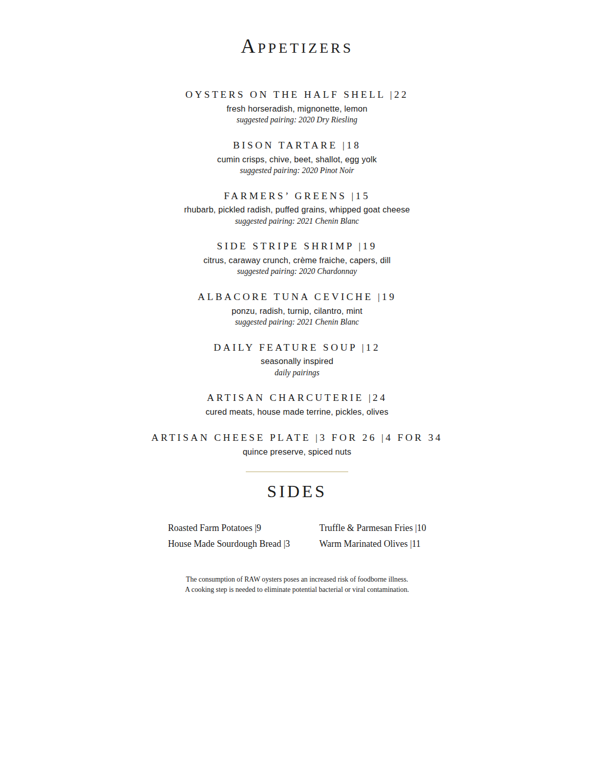APPETIZERS
OYSTERS ON THE HALF SHELL |22
fresh horseradish, mignonette, lemon
suggested pairing: 2020 Dry Riesling
BISON TARTARE |18
cumin crisps, chive, beet, shallot, egg yolk
suggested pairing: 2020 Pinot Noir
FARMERS’ GREENS |15
rhubarb, pickled radish, puffed grains, whipped goat cheese
suggested pairing: 2021 Chenin Blanc
SIDE STRIPE SHRIMP |19
citrus, caraway crunch, crème fraiche, capers, dill
suggested pairing: 2020 Chardonnay
ALBACORE TUNA CEVICHE |19
ponzu, radish, turnip, cilantro, mint
suggested pairing: 2021 Chenin Blanc
DAILY FEATURE SOUP |12
seasonally inspired
daily pairings
ARTISAN CHARCUTERIE |24
cured meats, house made terrine, pickles, olives
ARTISAN CHEESE PLATE |3 FOR 26 |4 FOR 34
quince preserve, spiced nuts
SIDES
| Roasted Farm Potatoes /9 | Truffle & Parmesan Fries /10 |
| House Made Sourdough Bread /3 | Warm Marinated Olives /11 |
The consumption of RAW oysters poses an increased risk of foodborne illness.
A cooking step is needed to eliminate potential bacterial or viral contamination.